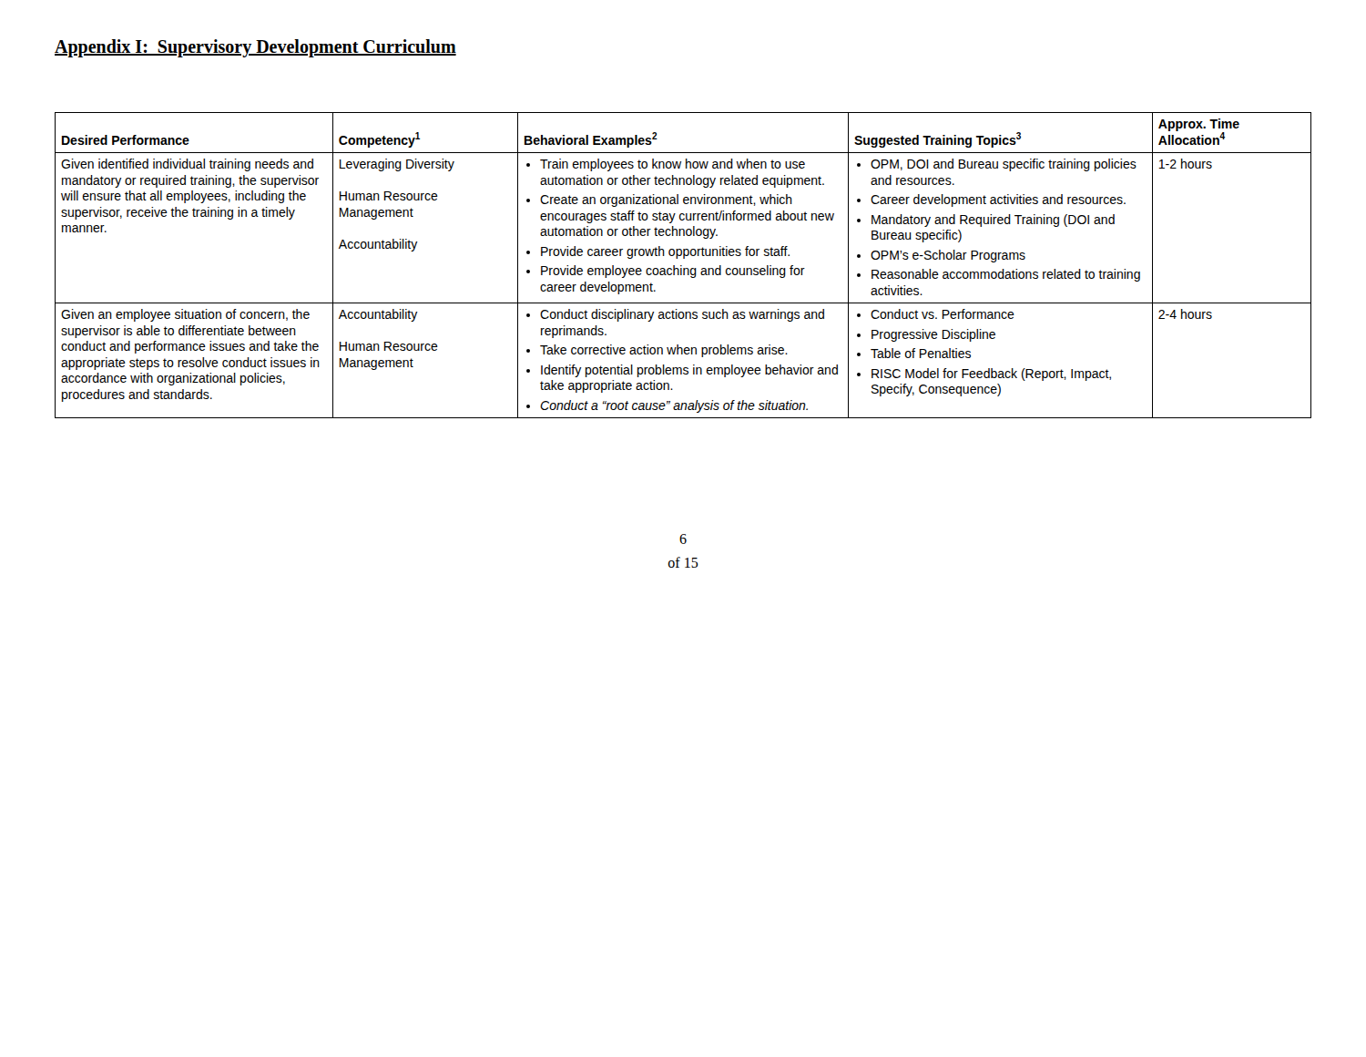Appendix I: Supervisory Development Curriculum
| Desired Performance | Competency 1 | Behavioral Examples 2 | Suggested Training Topics 3 | Approx. Time Allocation 4 |
| --- | --- | --- | --- | --- |
| Given identified individual training needs and mandatory or required training, the supervisor will ensure that all employees, including the supervisor, receive the training in a timely manner. | Leveraging Diversity Human Resource Management Accountability | Train employees to know how and when to use automation or other technology related equipment. Create an organizational environment, which encourages staff to stay current/informed about new automation or other technology. Provide career growth opportunities for staff. Provide employee coaching and counseling for career development. | OPM, DOI and Bureau specific training policies and resources. Career development activities and resources. Mandatory and Required Training (DOI and Bureau specific) OPM’s e-Scholar Programs Reasonable accommodations related to training activities. | 1-2 hours |
| Given an employee situation of concern, the supervisor is able to differentiate between conduct and performance issues and take the appropriate steps to resolve conduct issues in accordance with organizational policies, procedures and standards. | Accountability Human Resource Management | Conduct disciplinary actions such as warnings and reprimands. Take corrective action when problems arise. Identify potential problems in employee behavior and take appropriate action. Conduct a “root cause” analysis of the situation. | Conduct vs. Performance Progressive Discipline Table of Penalties RISC Model for Feedback (Report, Impact, Specify, Consequence) | 2-4 hours |
6
of 15